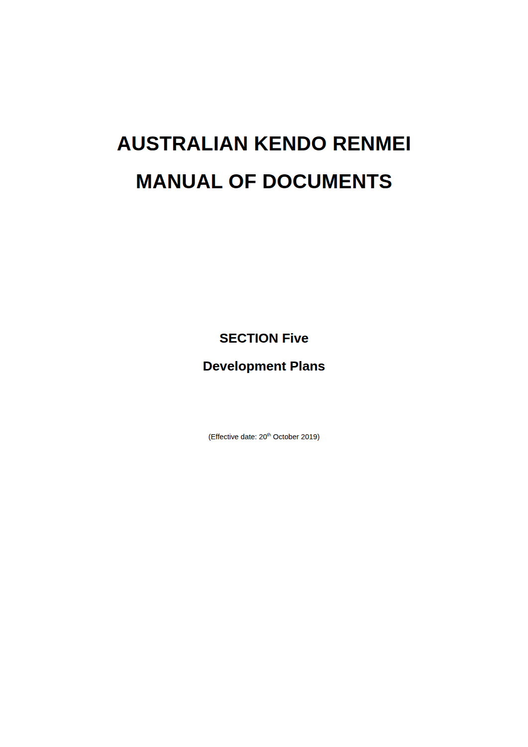AUSTRALIAN KENDO RENMEI
MANUAL OF DOCUMENTS
SECTION Five
Development Plans
(Effective date: 20th October 2019)